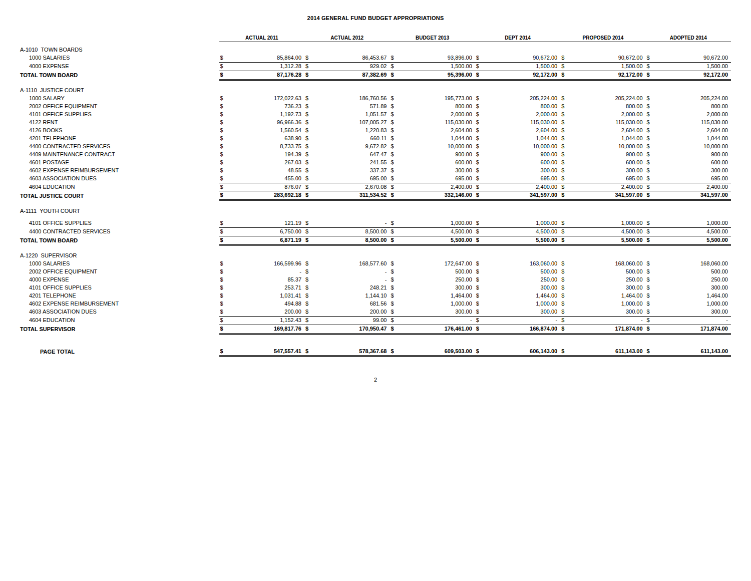2014 GENERAL FUND BUDGET APPROPRIATIONS
| | ACTUAL 2011 | ACTUAL 2012 | BUDGET 2013 | DEPT 2014 | PROPOSED 2014 | ADOPTED 2014 |
| --- | --- | --- | --- | --- | --- | --- |
| A-1010 TOWN BOARDS | |
| 1000 SALARIES | $ | 85,864.00 | $ | 86,453.67 | $ | 93,896.00 | $ | 90,672.00 | $ | 90,672.00 | $ | 90,672.00 |
| 4000 EXPENSE | $ | 1,312.28 | $ | 929.02 | $ | 1,500.00 | $ | 1,500.00 | $ | 1,500.00 | $ | 1,500.00 |
| TOTAL TOWN BOARD | $ | 87,176.28 | $ | 87,382.69 | $ | 95,396.00 | $ | 92,172.00 | $ | 92,172.00 | $ | 92,172.00 |
| A-1110 JUSTICE COURT | |
| 1000 SALARY | $ | 172,022.63 | $ | 186,760.56 | $ | 195,773.00 | $ | 205,224.00 | $ | 205,224.00 | $ | 205,224.00 |
| 2002 OFFICE EQUIPMENT | $ | 736.23 | $ | 571.89 | $ | 800.00 | $ | 800.00 | $ | 800.00 | $ | 800.00 |
| 4101 OFFICE SUPPLIES | $ | 1,192.73 | $ | 1,051.57 | $ | 2,000.00 | $ | 2,000.00 | $ | 2,000.00 | $ | 2,000.00 |
| 4122 RENT | $ | 96,966.36 | $ | 107,005.27 | $ | 115,030.00 | $ | 115,030.00 | $ | 115,030.00 | $ | 115,030.00 |
| 4126 BOOKS | $ | 1,560.54 | $ | 1,220.83 | $ | 2,604.00 | $ | 2,604.00 | $ | 2,604.00 | $ | 2,604.00 |
| 4201 TELEPHONE | $ | 638.90 | $ | 660.11 | $ | 1,044.00 | $ | 1,044.00 | $ | 1,044.00 | $ | 1,044.00 |
| 4400 CONTRACTED SERVICES | $ | 8,733.75 | $ | 9,672.82 | $ | 10,000.00 | $ | 10,000.00 | $ | 10,000.00 | $ | 10,000.00 |
| 4409 MAINTENANCE CONTRACT | $ | 194.39 | $ | 647.47 | $ | 900.00 | $ | 900.00 | $ | 900.00 | $ | 900.00 |
| 4601 POSTAGE | $ | 267.03 | $ | 241.55 | $ | 600.00 | $ | 600.00 | $ | 600.00 | $ | 600.00 |
| 4602 EXPENSE REIMBURSEMENT | $ | 48.55 | $ | 337.37 | $ | 300.00 | $ | 300.00 | $ | 300.00 | $ | 300.00 |
| 4603 ASSOCIATION DUES | $ | 455.00 | $ | 695.00 | $ | 695.00 | $ | 695.00 | $ | 695.00 | $ | 695.00 |
| 4604 EDUCATION | $ | 876.07 | $ | 2,670.08 | $ | 2,400.00 | $ | 2,400.00 | $ | 2,400.00 | $ | 2,400.00 |
| TOTAL JUSTICE COURT | $ | 283,692.18 | $ | 311,534.52 | $ | 332,146.00 | $ | 341,597.00 | $ | 341,597.00 | $ | 341,597.00 |
| A-1111 YOUTH COURT | |
| 4101 OFFICE SUPPLIES | $ | 121.19 | $ | - | $ | 1,000.00 | $ | 1,000.00 | $ | 1,000.00 | $ | 1,000.00 |
| 4400 CONTRACTED SERVICES | $ | 6,750.00 | $ | 8,500.00 | $ | 4,500.00 | $ | 4,500.00 | $ | 4,500.00 | $ | 4,500.00 |
| TOTAL TOWN BOARD | $ | 6,871.19 | $ | 8,500.00 | $ | 5,500.00 | $ | 5,500.00 | $ | 5,500.00 | $ | 5,500.00 |
| A-1220 SUPERVISOR | |
| 1000 SALARIES | $ | 166,599.96 | $ | 168,577.60 | $ | 172,647.00 | $ | 163,060.00 | $ | 168,060.00 | $ | 168,060.00 |
| 2002 OFFICE EQUIPMENT | $ | - | $ | - | $ | 500.00 | $ | 500.00 | $ | 500.00 | $ | 500.00 |
| 4000 EXPENSE | $ | 85.37 | $ | - | $ | 250.00 | $ | 250.00 | $ | 250.00 | $ | 250.00 |
| 4101 OFFICE SUPPLIES | $ | 253.71 | $ | 248.21 | $ | 300.00 | $ | 300.00 | $ | 300.00 | $ | 300.00 |
| 4201 TELEPHONE | $ | 1,031.41 | $ | 1,144.10 | $ | 1,464.00 | $ | 1,464.00 | $ | 1,464.00 | $ | 1,464.00 |
| 4602 EXPENSE REIMBURSEMENT | $ | 494.88 | $ | 681.56 | $ | 1,000.00 | $ | 1,000.00 | $ | 1,000.00 | $ | 1,000.00 |
| 4603 ASSOCIATION DUES | $ | 200.00 | $ | 200.00 | $ | 300.00 | $ | 300.00 | $ | 300.00 | $ | 300.00 |
| 4604 EDUCATION | $ | 1,152.43 | $ | 99.00 | $ | - | $ | - | $ | - | $ | - |
| TOTAL SUPERVISOR | $ | 169,817.76 | $ | 170,950.47 | $ | 176,461.00 | $ | 166,874.00 | $ | 171,874.00 | $ | 171,874.00 |
| PAGE TOTAL | $ | 547,557.41 | $ | 578,367.68 | $ | 609,503.00 | $ | 606,143.00 | $ | 611,143.00 | $ | 611,143.00 |
2